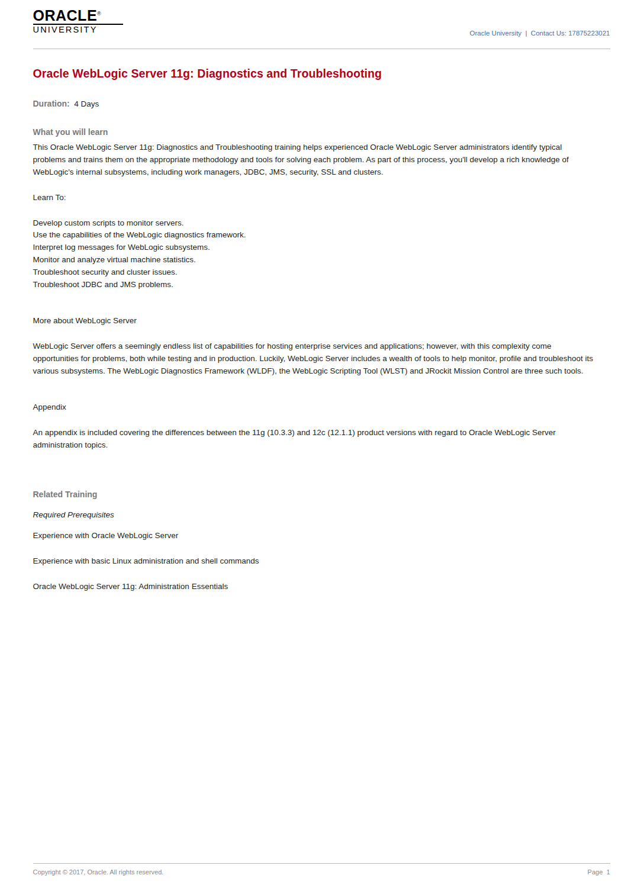ORACLE®
UNIVERSITY
Oracle University | Contact Us: 17875223021
Oracle WebLogic Server 11g: Diagnostics and Troubleshooting
Duration: 4 Days
What you will learn
This Oracle WebLogic Server 11g: Diagnostics and Troubleshooting training helps experienced Oracle WebLogic Server administrators identify typical problems and trains them on the appropriate methodology and tools for solving each problem. As part of this process, you'll develop a rich knowledge of WebLogic's internal subsystems, including work managers, JDBC, JMS, security, SSL and clusters.
Learn To:
Develop custom scripts to monitor servers.
Use the capabilities of the WebLogic diagnostics framework.
Interpret log messages for WebLogic subsystems.
Monitor and analyze virtual machine statistics.
Troubleshoot security and cluster issues.
Troubleshoot JDBC and JMS problems.
More about WebLogic Server
WebLogic Server offers a seemingly endless list of capabilities for hosting enterprise services and applications; however, with this complexity come opportunities for problems, both while testing and in production. Luckily, WebLogic Server includes a wealth of tools to help monitor, profile and troubleshoot its various subsystems. The WebLogic Diagnostics Framework (WLDF), the WebLogic Scripting Tool (WLST) and JRockit Mission Control are three such tools.
Appendix
An appendix is included covering the differences between the 11g (10.3.3) and 12c (12.1.1) product versions with regard to Oracle WebLogic Server administration topics.
Related Training
Required Prerequisites
Experience with Oracle WebLogic Server
Experience with basic Linux administration and shell commands
Oracle WebLogic Server 11g: Administration Essentials
Copyright © 2017, Oracle. All rights reserved.
Page 1